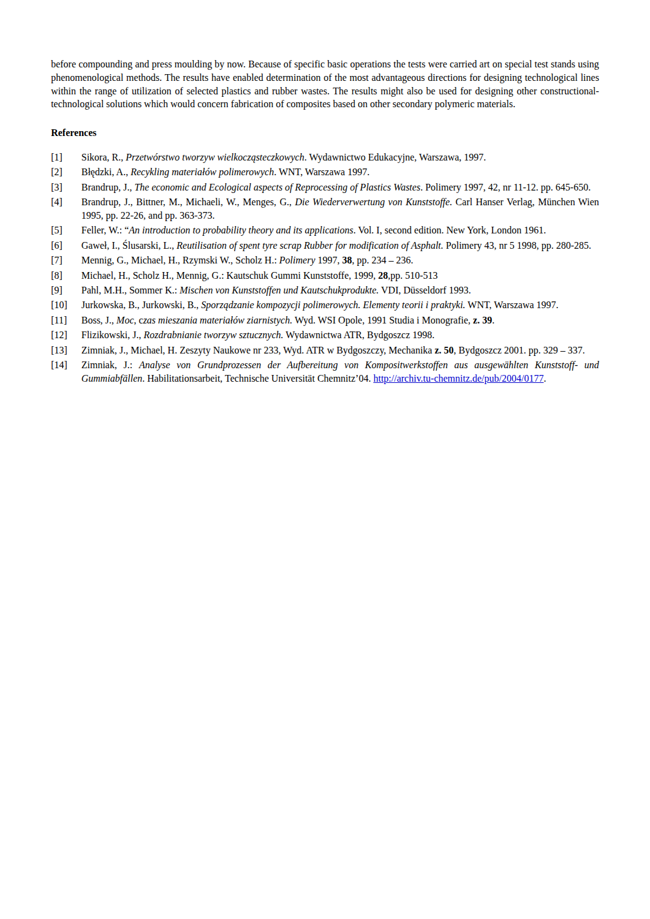before compounding and press moulding by now. Because of specific basic operations the tests were carried art on special test stands using phenomenological methods. The results have enabled determination of the most advantageous directions for designing technological lines within the range of utilization of selected plastics and rubber wastes. The results might also be used for designing other constructional-technological solutions which would concern fabrication of composites based on other secondary polymeric materials.
References
[1] Sikora, R., Przetwórstwo tworzyw wielkocząsteczkowych. Wydawnictwo Edukacyjne, Warszawa, 1997.
[2] Błędzki, A., Recykling materiałów polimerowych. WNT, Warszawa 1997.
[3] Brandrup, J., The economic and Ecological aspects of Reprocessing of Plastics Wastes. Polimery 1997, 42, nr 11-12. pp. 645-650.
[4] Brandrup, J., Bittner, M., Michaeli, W., Menges, G., Die Wiederverwertung von Kunststoffe. Carl Hanser Verlag, München Wien 1995, pp. 22-26, and pp. 363-373.
[5] Feller, W.: “An introduction to probability theory and its applications. Vol. I, second edition. New York, London 1961.
[6] Gaweł, I., Ślusarski, L., Reutilisation of spent tyre scrap Rubber for modification of Asphalt. Polimery 43, nr 5 1998, pp. 280-285.
[7] Mennig, G., Michael, H., Rzymski W., Scholz H.: Polimery 1997, 38, pp. 234 – 236.
[8] Michael, H., Scholz H., Mennig, G.: Kautschuk Gummi Kunststoffe, 1999, 28,pp. 510-513
[9] Pahl, M.H., Sommer K.: Mischen von Kunststoffen und Kautschukprodukte. VDI, Düsseldorf 1993.
[10] Jurkowska, B., Jurkowski, B., Sporządzanie kompozycji polimerowych. Elementy teorii i praktyki. WNT, Warszawa 1997.
[11] Boss, J., Moc, czas mieszania materiałów ziarnistych. Wyd. WSI Opole, 1991 Studia i Monografie, z. 39.
[12] Flizikowski, J., Rozdrabnianie tworzyw sztucznych. Wydawnictwa ATR, Bydgoszcz 1998.
[13] Zimniak, J., Michael, H. Zeszyty Naukowe nr 233, Wyd. ATR w Bydgoszczy, Mechanika z. 50, Bydgoszcz 2001. pp. 329 – 337.
[14] Zimniak, J.: Analyse von Grundprozessen der Aufbereitung von Kompositwerkstoffen aus ausgewählten Kunststoff- und Gummiabfällen. Habilitationsarbeit, Technische Universität Chemnitz’04. http://archiv.tu-chemnitz.de/pub/2004/0177.